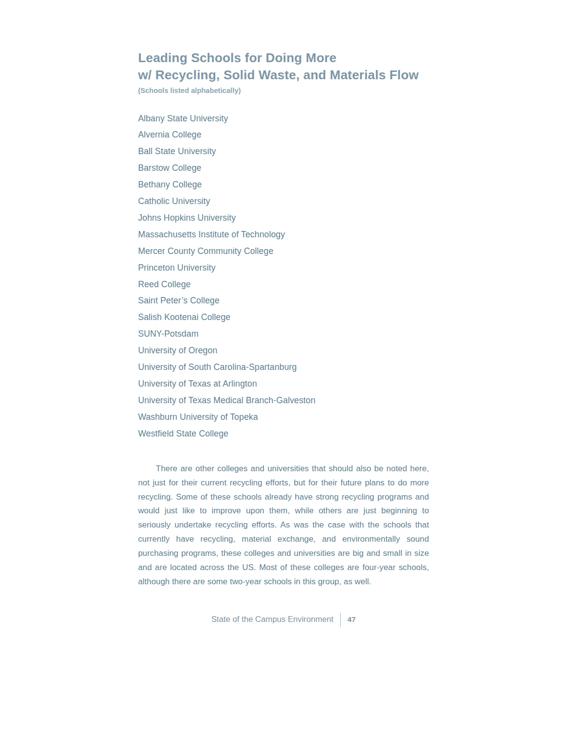Leading Schools for Doing More
w/ Recycling, Solid Waste, and Materials Flow
(Schools listed alphabetically)
Albany State University
Alvernia College
Ball State University
Barstow College
Bethany College
Catholic University
Johns Hopkins University
Massachusetts Institute of Technology
Mercer County Community College
Princeton University
Reed College
Saint Peter’s College
Salish Kootenai College
SUNY-Potsdam
University of Oregon
University of South Carolina-Spartanburg
University of Texas at Arlington
University of Texas Medical Branch-Galveston
Washburn University of Topeka
Westfield State College
There are other colleges and universities that should also be noted here, not just for their current recycling efforts, but for their future plans to do more recycling. Some of these schools already have strong recycling programs and would just like to improve upon them, while others are just beginning to seriously undertake recycling efforts. As was the case with the schools that currently have recycling, material exchange, and environmentally sound purchasing programs, these colleges and universities are big and small in size and are located across the US. Most of these colleges are four-year schools, although there are some two-year schools in this group, as well.
State of the Campus Environment 47